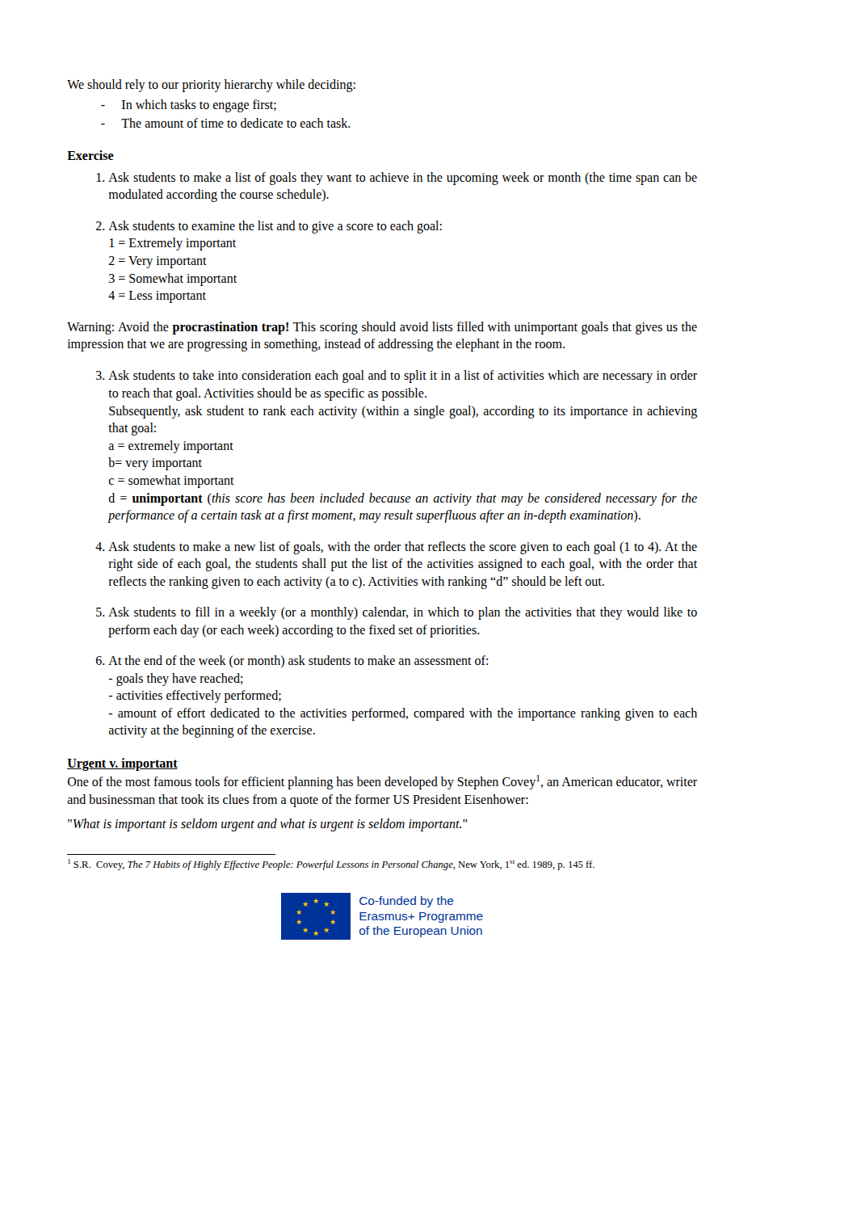We should rely to our priority hierarchy while deciding:
In which tasks to engage first;
The amount of time to dedicate to each task.
Exercise
Ask students to make a list of goals they want to achieve in the upcoming week or month (the time span can be modulated according the course schedule).
Ask students to examine the list and to give a score to each goal:
1 = Extremely important
2 = Very important
3 = Somewhat important
4 = Less important
Warning: Avoid the procrastination trap! This scoring should avoid lists filled with unimportant goals that gives us the impression that we are progressing in something, instead of addressing the elephant in the room.
Ask students to take into consideration each goal and to split it in a list of activities which are necessary in order to reach that goal. Activities should be as specific as possible.
Subsequently, ask student to rank each activity (within a single goal), according to its importance in achieving that goal:
a = extremely important
b= very important
c = somewhat important
d = unimportant (this score has been included because an activity that may be considered necessary for the performance of a certain task at a first moment, may result superfluous after an in-depth examination).
Ask students to make a new list of goals, with the order that reflects the score given to each goal (1 to 4). At the right side of each goal, the students shall put the list of the activities assigned to each goal, with the order that reflects the ranking given to each activity (a to c). Activities with ranking “d” should be left out.
Ask students to fill in a weekly (or a monthly) calendar, in which to plan the activities that they would like to perform each day (or each week) according to the fixed set of priorities.
At the end of the week (or month) ask students to make an assessment of:
- goals they have reached;
- activities effectively performed;
- amount of effort dedicated to the activities performed, compared with the importance ranking given to each activity at the beginning of the exercise.
Urgent v. important
One of the most famous tools for efficient planning has been developed by Stephen Covey1, an American educator, writer and businessman that took its clues from a quote of the former US President Eisenhower:
"What is important is seldom urgent and what is urgent is seldom important."
1 S.R. Covey, The 7 Habits of Highly Effective People: Powerful Lessons in Personal Change, New York, 1st ed. 1989, p. 145 ff.
★ ★ ★ ★ ★ ★ ★ ★ ★ ★
Co-funded by the Erasmus+ Programme of the European Union